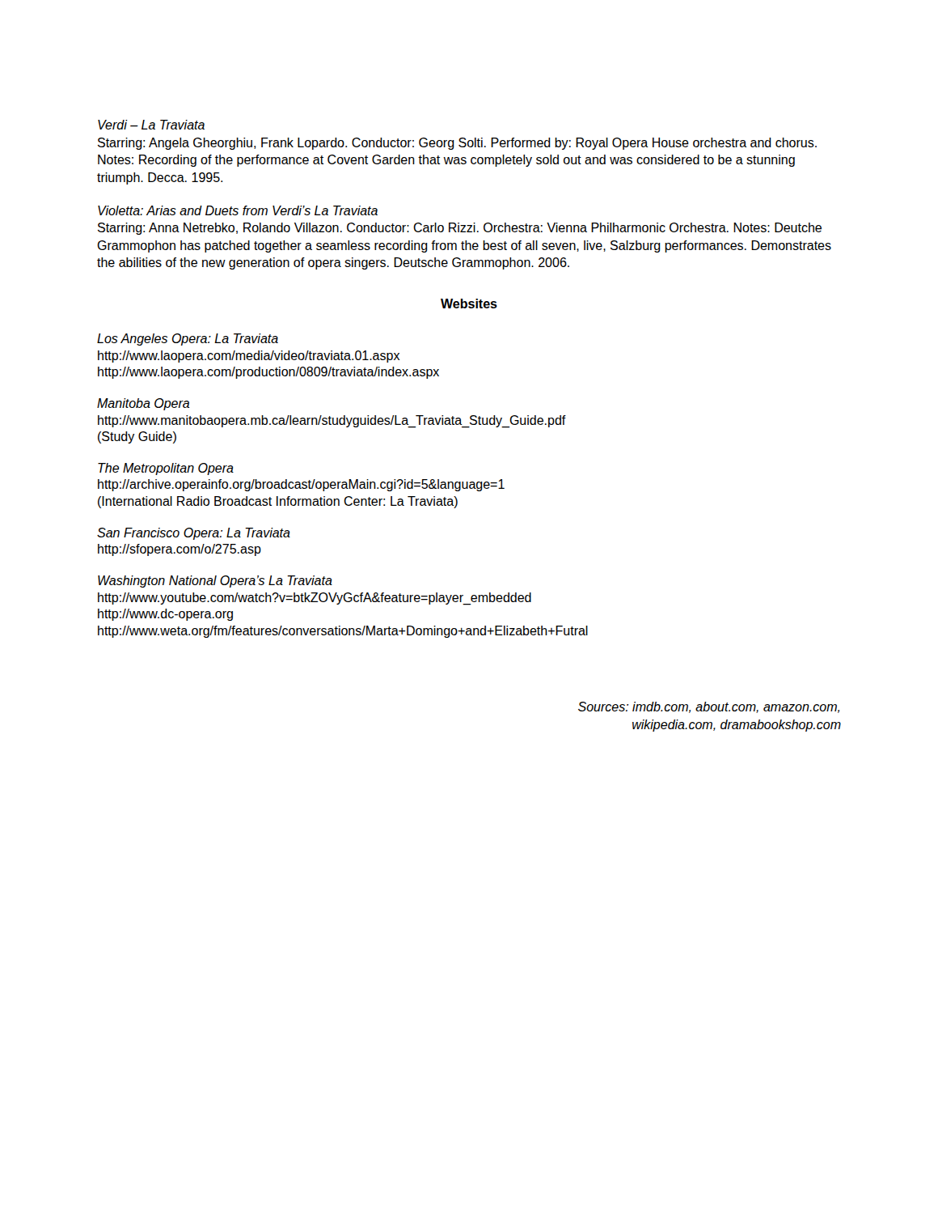Verdi – La Traviata
Starring: Angela Gheorghiu, Frank Lopardo. Conductor: Georg Solti. Performed by: Royal Opera House orchestra and chorus. Notes: Recording of the performance at Covent Garden that was completely sold out and was considered to be a stunning triumph. Decca. 1995.
Violetta: Arias and Duets from Verdi’s La Traviata
Starring: Anna Netrebko, Rolando Villazon. Conductor: Carlo Rizzi. Orchestra: Vienna Philharmonic Orchestra. Notes: Deutche Grammophon has patched together a seamless recording from the best of all seven, live, Salzburg performances. Demonstrates the abilities of the new generation of opera singers. Deutsche Grammophon. 2006.
Websites
Los Angeles Opera: La Traviata
http://www.laopera.com/media/video/traviata.01.aspx
http://www.laopera.com/production/0809/traviata/index.aspx
Manitoba Opera
http://www.manitobaopera.mb.ca/learn/studyguides/La_Traviata_Study_Guide.pdf
(Study Guide)
The Metropolitan Opera
http://archive.operainfo.org/broadcast/operaMain.cgi?id=5&language=1
(International Radio Broadcast Information Center: La Traviata)
San Francisco Opera: La Traviata
http://sfopera.com/o/275.asp
Washington National Opera’s La Traviata
http://www.youtube.com/watch?v=btkZOVyGcfA&feature=player_embedded
http://www.dc-opera.org
http://www.weta.org/fm/features/conversations/Marta+Domingo+and+Elizabeth+Futral
Sources: imdb.com, about.com, amazon.com,
wikipedia.com, dramabookshop.com